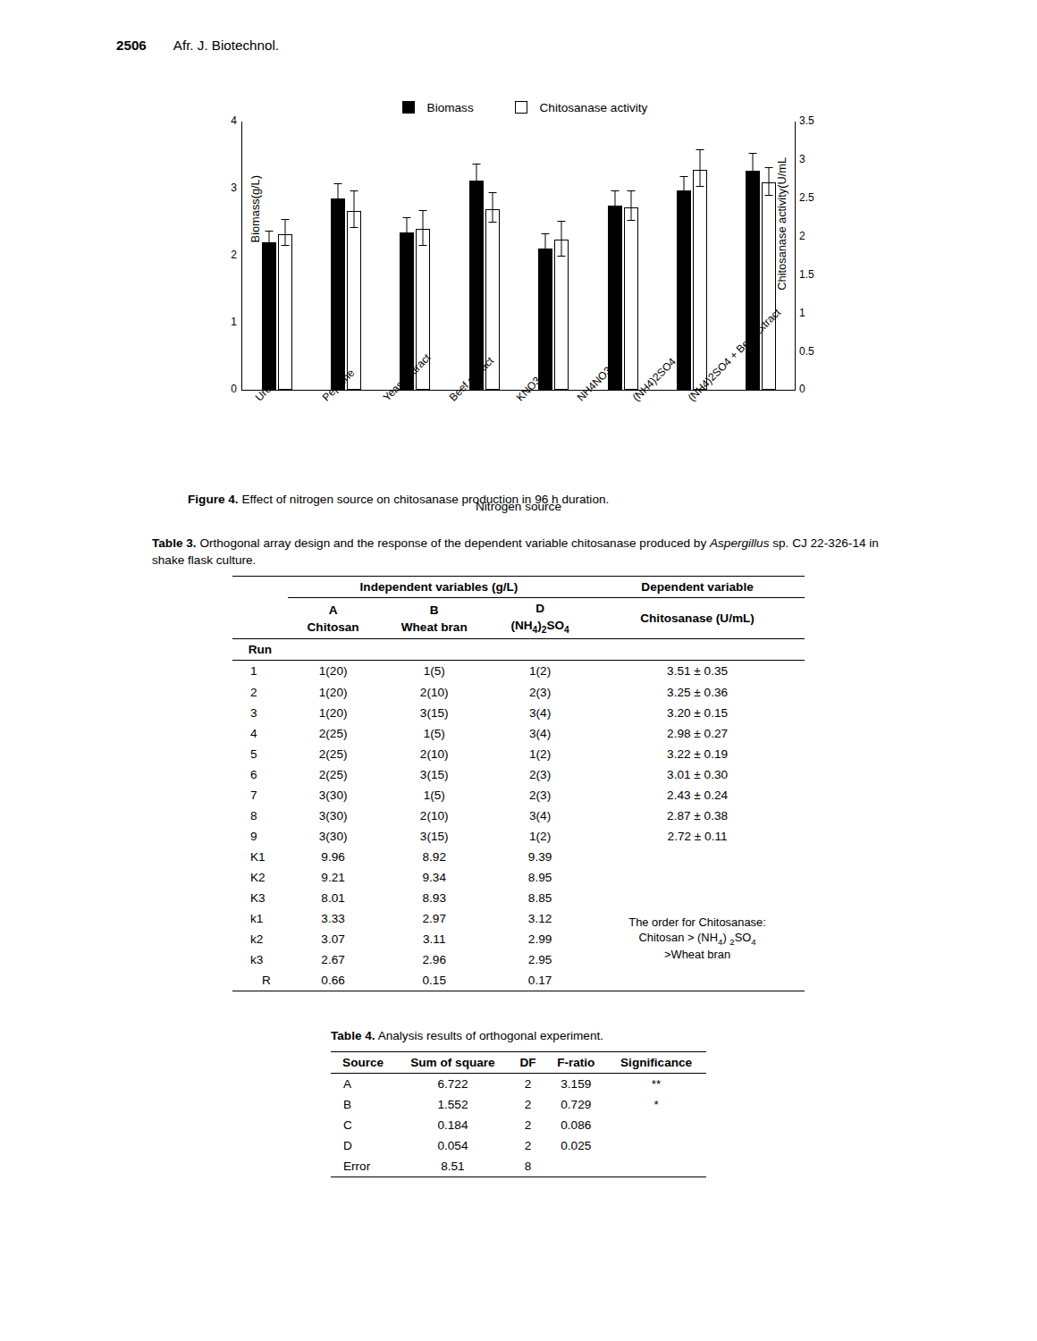2506 Afr. J. Biotechnol.
Biomass Chitosanase activity
Biomass(g/L) Chitosanase activity(U/mL 0 1 2 3 4 0 0.5 1 1.5 2 2.5 3 3.5
Urea Peptone Yeast extract Beef extract KNO3 NH4NO3 (NH4)2SO4 (NH4)2SO4 + Beef extract
Nitrogen source
Figure 4. Effect of nitrogen source on chitosanase production in 96 h duration.
Table 3. Orthogonal array design and the response of the dependent variable chitosanase produced by Aspergillus sp. CJ 22-326-14 in shake flask culture.
| | Independent variables (g/L) | Dependent variable |
| --- | --- | --- |
| A Chitosan | B Wheat bran | D (NH 4 ) 2 SO 4 | Chitosanase (U/mL) |
| Run | | | | |
| 1 | 1(20) | 1(5) | 1(2) | 3.51 ± 0.35 |
| 2 | 1(20) | 2(10) | 2(3) | 3.25 ± 0.36 |
| 3 | 1(20) | 3(15) | 3(4) | 3.20 ± 0.15 |
| 4 | 2(25) | 1(5) | 3(4) | 2.98 ± 0.27 |
| 5 | 2(25) | 2(10) | 1(2) | 3.22 ± 0.19 |
| 6 | 2(25) | 3(15) | 2(3) | 3.01 ± 0.30 |
| 7 | 3(30) | 1(5) | 2(3) | 2.43 ± 0.24 |
| 8 | 3(30) | 2(10) | 3(4) | 2.87 ± 0.38 |
| 9 | 3(30) | 3(15) | 1(2) | 2.72 ± 0.11 |
| K1 | 9.96 | 8.92 | 9.39 | |
| K2 | 9.21 | 9.34 | 8.95 |
| K3 | 8.01 | 8.93 | 8.85 |
| k1 | 3.33 | 2.97 | 3.12 | The order for Chitosanase: Chitosan > (NH 4 ) 2 SO 4 >Wheat bran |
| k2 | 3.07 | 3.11 | 2.99 |
| k3 | 2.67 | 2.96 | 2.95 |
| R | 0.66 | 0.15 | 0.17 | |
Table 4. Analysis results of orthogonal experiment.
| Source | Sum of square | DF | F-ratio | Significance |
| --- | --- | --- | --- | --- |
| A | 6.722 | 2 | 3.159 | ** |
| B | 1.552 | 2 | 0.729 | * |
| C | 0.184 | 2 | 0.086 | |
| D | 0.054 | 2 | 0.025 | |
| Error | 8.51 | 8 | | |